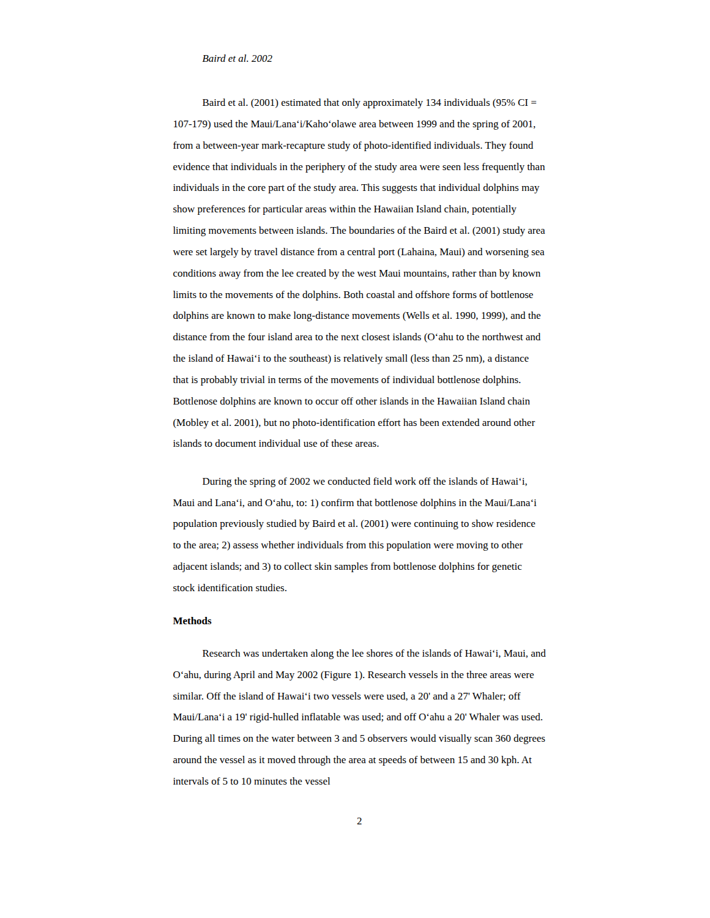Baird et al. 2002
Baird et al. (2001) estimated that only approximately 134 individuals (95% CI = 107-179) used the Maui/Lanaʻi/Kahoʻolawe area between 1999 and the spring of 2001, from a between-year mark-recapture study of photo-identified individuals. They found evidence that individuals in the periphery of the study area were seen less frequently than individuals in the core part of the study area. This suggests that individual dolphins may show preferences for particular areas within the Hawaiian Island chain, potentially limiting movements between islands. The boundaries of the Baird et al. (2001) study area were set largely by travel distance from a central port (Lahaina, Maui) and worsening sea conditions away from the lee created by the west Maui mountains, rather than by known limits to the movements of the dolphins. Both coastal and offshore forms of bottlenose dolphins are known to make long-distance movements (Wells et al. 1990, 1999), and the distance from the four island area to the next closest islands (Oʻahu to the northwest and the island of Hawaiʻi to the southeast) is relatively small (less than 25 nm), a distance that is probably trivial in terms of the movements of individual bottlenose dolphins. Bottlenose dolphins are known to occur off other islands in the Hawaiian Island chain (Mobley et al. 2001), but no photo-identification effort has been extended around other islands to document individual use of these areas.
During the spring of 2002 we conducted field work off the islands of Hawaiʻi, Maui and Lanaʻi, and Oʻahu, to: 1) confirm that bottlenose dolphins in the Maui/Lanaʻi population previously studied by Baird et al. (2001) were continuing to show residence to the area; 2) assess whether individuals from this population were moving to other adjacent islands; and 3) to collect skin samples from bottlenose dolphins for genetic stock identification studies.
Methods
Research was undertaken along the lee shores of the islands of Hawaiʻi, Maui, and Oʻahu, during April and May 2002 (Figure 1). Research vessels in the three areas were similar. Off the island of Hawaiʻi two vessels were used, a 20' and a 27' Whaler; off Maui/Lanaʻi a 19' rigid-hulled inflatable was used; and off Oʻahu a 20' Whaler was used. During all times on the water between 3 and 5 observers would visually scan 360 degrees around the vessel as it moved through the area at speeds of between 15 and 30 kph. At intervals of 5 to 10 minutes the vessel
2